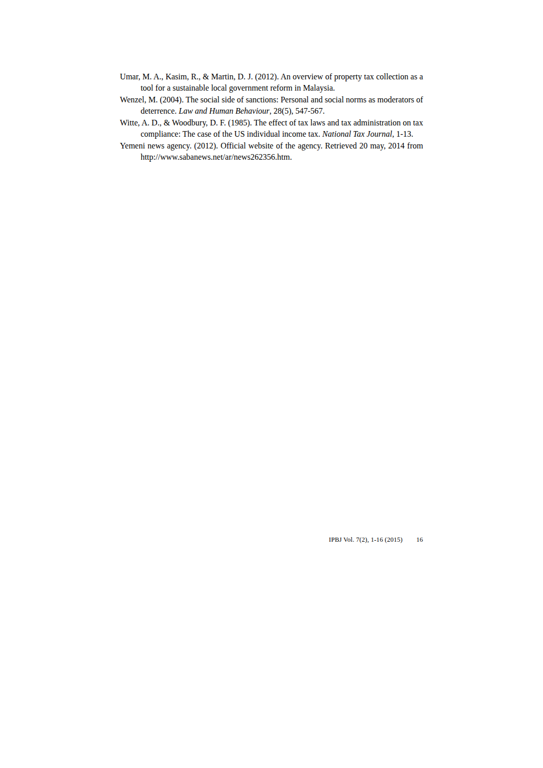Umar, M. A., Kasim, R., & Martin, D. J. (2012). An overview of property tax collection as a tool for a sustainable local government reform in Malaysia.
Wenzel, M. (2004). The social side of sanctions: Personal and social norms as moderators of deterrence. Law and Human Behaviour, 28(5), 547-567.
Witte, A. D., & Woodbury, D. F. (1985). The effect of tax laws and tax administration on tax compliance: The case of the US individual income tax. National Tax Journal, 1-13.
Yemeni news agency. (2012). Official website of the agency. Retrieved 20 may, 2014 from http://www.sabanews.net/ar/news262356.htm.
IPBJ Vol. 7(2), 1-16 (2015)16